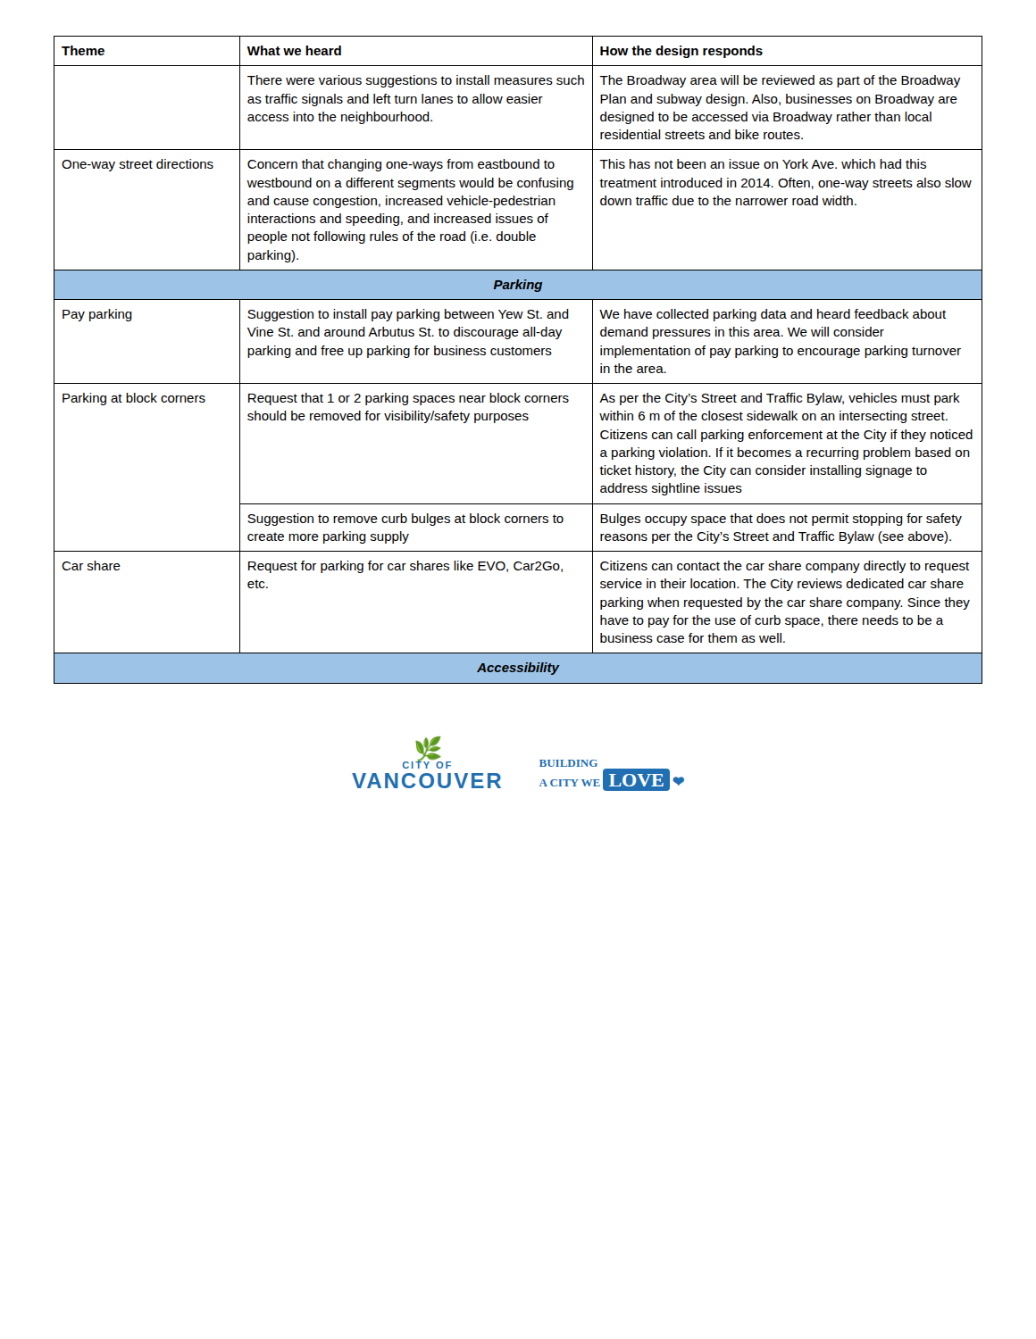| Theme | What we heard | How the design responds |
| --- | --- | --- |
| | There were various suggestions to install measures such as traffic signals and left turn lanes to allow easier access into the neighbourhood. | The Broadway area will be reviewed as part of the Broadway Plan and subway design. Also, businesses on Broadway are designed to be accessed via Broadway rather than local residential streets and bike routes. |
| One-way street directions | Concern that changing one-ways from eastbound to westbound on a different segments would be confusing and cause congestion, increased vehicle-pedestrian interactions and speeding, and increased issues of people not following rules of the road (i.e. double parking). | This has not been an issue on York Ave. which had this treatment introduced in 2014. Often, one-way streets also slow down traffic due to the narrower road width. |
| Parking |
| Pay parking | Suggestion to install pay parking between Yew St. and Vine St. and around Arbutus St. to discourage all-day parking and free up parking for business customers | We have collected parking data and heard feedback about demand pressures in this area. We will consider implementation of pay parking to encourage parking turnover in the area. |
| Parking at block corners | Request that 1 or 2 parking spaces near block corners should be removed for visibility/safety purposes | As per the City’s Street and Traffic Bylaw, vehicles must park within 6 m of the closest sidewalk on an intersecting street. Citizens can call parking enforcement at the City if they noticed a parking violation. If it becomes a recurring problem based on ticket history, the City can consider installing signage to address sightline issues |
| Suggestion to remove curb bulges at block corners to create more parking supply | Bulges occupy space that does not permit stopping for safety reasons per the City’s Street and Traffic Bylaw (see above). |
| Car share | Request for parking for car shares like EVO, Car2Go, etc. | Citizens can contact the car share company directly to request service in their location. The City reviews dedicated car share parking when requested by the car share company. Since they have to pay for the use of curb space, there needs to be a business case for them as well. |
| Accessibility |
🌿
CITY OF
VANCOUVER
BUILDING
A CITY WE LOVE ❤